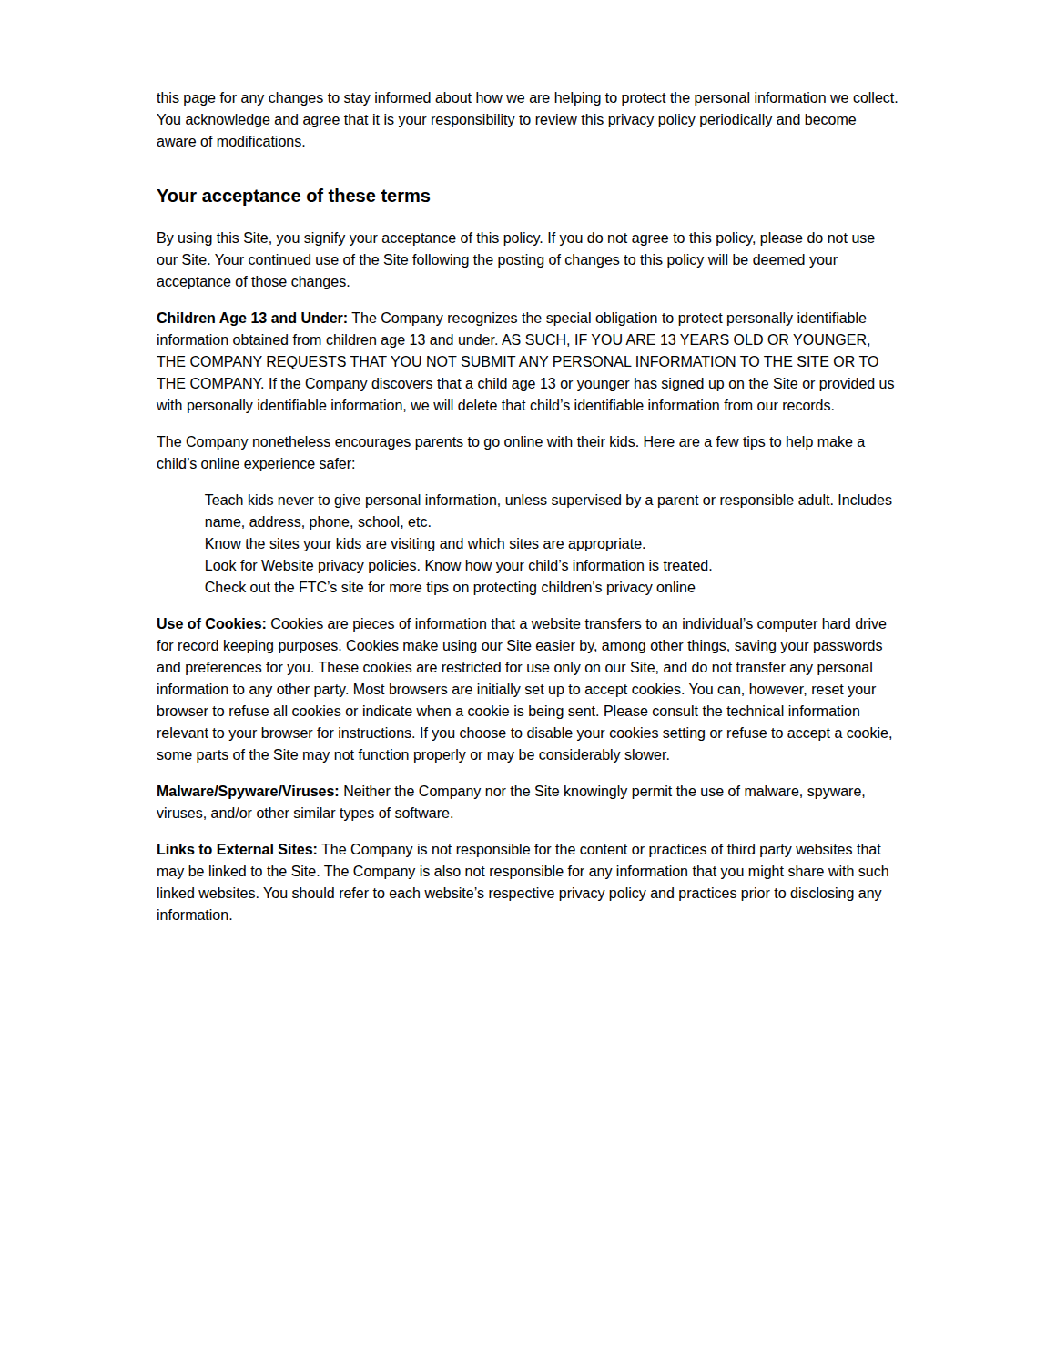this page for any changes to stay informed about how we are helping to protect the personal information we collect. You acknowledge and agree that it is your responsibility to review this privacy policy periodically and become aware of modifications.
Your acceptance of these terms
By using this Site, you signify your acceptance of this policy. If you do not agree to this policy, please do not use our Site. Your continued use of the Site following the posting of changes to this policy will be deemed your acceptance of those changes.
Children Age 13 and Under: The Company recognizes the special obligation to protect personally identifiable information obtained from children age 13 and under. AS SUCH, IF YOU ARE 13 YEARS OLD OR YOUNGER, THE COMPANY REQUESTS THAT YOU NOT SUBMIT ANY PERSONAL INFORMATION TO THE SITE OR TO THE COMPANY. If the Company discovers that a child age 13 or younger has signed up on the Site or provided us with personally identifiable information, we will delete that child’s identifiable information from our records.
The Company nonetheless encourages parents to go online with their kids. Here are a few tips to help make a child’s online experience safer:
Teach kids never to give personal information, unless supervised by a parent or responsible adult. Includes name, address, phone, school, etc.
Know the sites your kids are visiting and which sites are appropriate.
Look for Website privacy policies. Know how your child’s information is treated.
Check out the FTC’s site for more tips on protecting children's privacy online
Use of Cookies: Cookies are pieces of information that a website transfers to an individual’s computer hard drive for record keeping purposes. Cookies make using our Site easier by, among other things, saving your passwords and preferences for you. These cookies are restricted for use only on our Site, and do not transfer any personal information to any other party. Most browsers are initially set up to accept cookies. You can, however, reset your browser to refuse all cookies or indicate when a cookie is being sent. Please consult the technical information relevant to your browser for instructions. If you choose to disable your cookies setting or refuse to accept a cookie, some parts of the Site may not function properly or may be considerably slower.
Malware/Spyware/Viruses: Neither the Company nor the Site knowingly permit the use of malware, spyware, viruses, and/or other similar types of software.
Links to External Sites: The Company is not responsible for the content or practices of third party websites that may be linked to the Site. The Company is also not responsible for any information that you might share with such linked websites. You should refer to each website’s respective privacy policy and practices prior to disclosing any information.